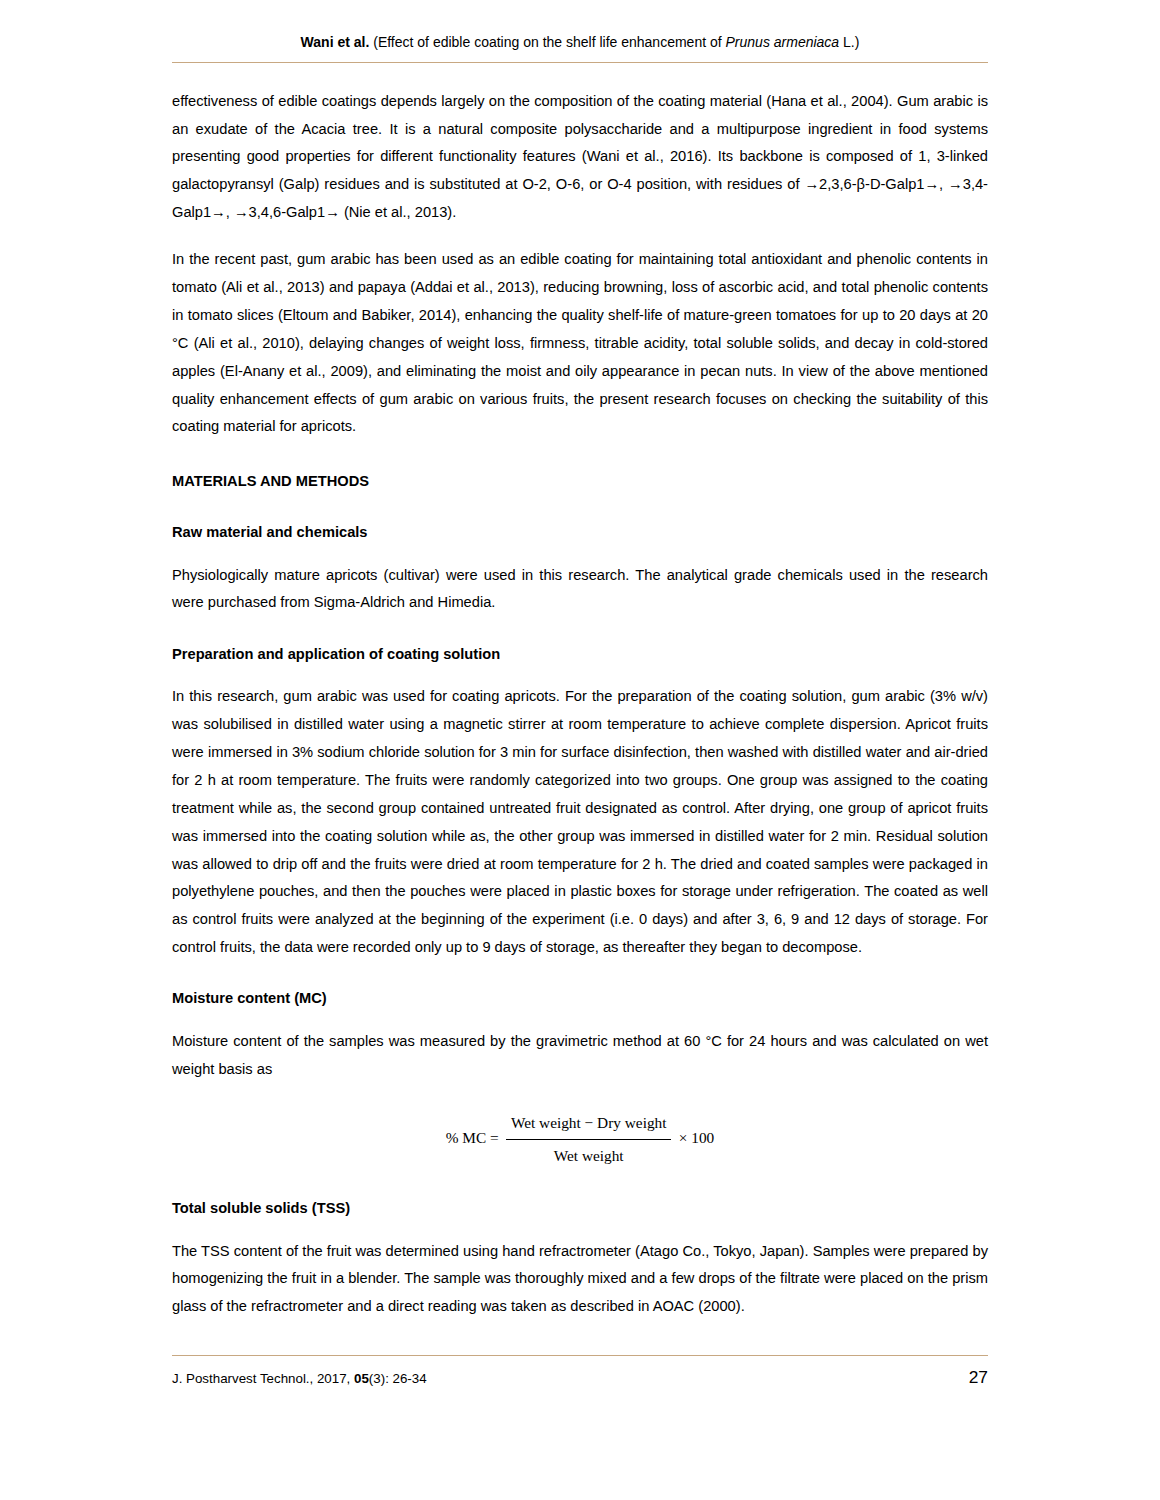Wani et al. (Effect of edible coating on the shelf life enhancement of Prunus armeniaca L.)
effectiveness of edible coatings depends largely on the composition of the coating material (Hana et al., 2004). Gum arabic is an exudate of the Acacia tree. It is a natural composite polysaccharide and a multipurpose ingredient in food systems presenting good properties for different functionality features (Wani et al., 2016). Its backbone is composed of 1, 3-linked galactopyransyl (Galp) residues and is substituted at O-2, O-6, or O-4 position, with residues of →2,3,6-β-D-Galp1→, →3,4-Galp1→, →3,4,6-Galp1→ (Nie et al., 2013).
In the recent past, gum arabic has been used as an edible coating for maintaining total antioxidant and phenolic contents in tomato (Ali et al., 2013) and papaya (Addai et al., 2013), reducing browning, loss of ascorbic acid, and total phenolic contents in tomato slices (Eltoum and Babiker, 2014), enhancing the quality shelf-life of mature-green tomatoes for up to 20 days at 20 °C (Ali et al., 2010), delaying changes of weight loss, firmness, titrable acidity, total soluble solids, and decay in cold-stored apples (El-Anany et al., 2009), and eliminating the moist and oily appearance in pecan nuts. In view of the above mentioned quality enhancement effects of gum arabic on various fruits, the present research focuses on checking the suitability of this coating material for apricots.
MATERIALS AND METHODS
Raw material and chemicals
Physiologically mature apricots (cultivar) were used in this research. The analytical grade chemicals used in the research were purchased from Sigma-Aldrich and Himedia.
Preparation and application of coating solution
In this research, gum arabic was used for coating apricots. For the preparation of the coating solution, gum arabic (3% w/v) was solubilised in distilled water using a magnetic stirrer at room temperature to achieve complete dispersion. Apricot fruits were immersed in 3% sodium chloride solution for 3 min for surface disinfection, then washed with distilled water and air-dried for 2 h at room temperature. The fruits were randomly categorized into two groups. One group was assigned to the coating treatment while as, the second group contained untreated fruit designated as control. After drying, one group of apricot fruits was immersed into the coating solution while as, the other group was immersed in distilled water for 2 min. Residual solution was allowed to drip off and the fruits were dried at room temperature for 2 h. The dried and coated samples were packaged in polyethylene pouches, and then the pouches were placed in plastic boxes for storage under refrigeration. The coated as well as control fruits were analyzed at the beginning of the experiment (i.e. 0 days) and after 3, 6, 9 and 12 days of storage. For control fruits, the data were recorded only up to 9 days of storage, as thereafter they began to decompose.
Moisture content (MC)
Moisture content of the samples was measured by the gravimetric method at 60 °C for 24 hours and was calculated on wet weight basis as
% MC = Wet weight − Dry weight Wet weight × 100
Total soluble solids (TSS)
The TSS content of the fruit was determined using hand refractrometer (Atago Co., Tokyo, Japan). Samples were prepared by homogenizing the fruit in a blender. The sample was thoroughly mixed and a few drops of the filtrate were placed on the prism glass of the refractrometer and a direct reading was taken as described in AOAC (2000).
J. Postharvest Technol., 2017, 05(3): 26-34 27